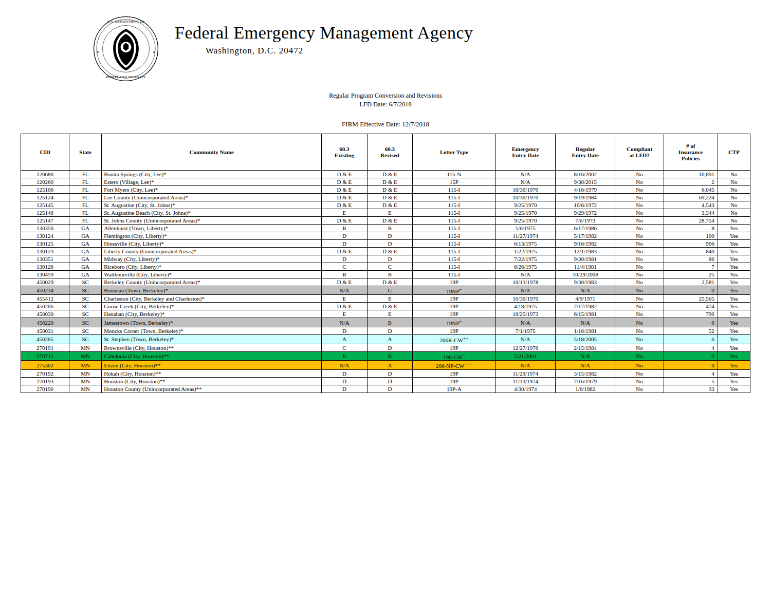U.S. DEPARTMENT OF HOMELAND SECURITY ★ ★
Federal Emergency Management Agency
Washington, D.C. 20472
Regular Program Conversion and Revisions
LFD Date: 6/7/2018
FIRM Effective Date: 12/7/2018
| CID | State | Community Name | 60.3 Existing | 60.3 Revised | Letter Type | Emergency Entry Date | Regular Entry Date | Compliant at LFD? | # of Insurance Policies | CTP |
| --- | --- | --- | --- | --- | --- | --- | --- | --- | --- | --- |
| 120680 | FL | Bonita Springs (City, Lee)* | D & E | D & E | 115-N | N/A | 8/16/2002 | No | 10,891 | No |
| 120260 | FL | Estero (Village, Lee)* | D & E | D & E | 15P | N/A | 9/30/2015 | No | 2 | No |
| 125106 | FL | Fort Myers (City, Lee)* | D & E | D & E | 115-I | 10/30/1970 | 4/16/1979 | No | 6,045 | No |
| 125124 | FL | Lee County (Unincorporated Areas)* | D & E | D & E | 115-I | 10/30/1970 | 9/19/1984 | No | 69,224 | No |
| 125145 | FL | St. Augustine (City, St. Johns)* | D & E | D & E | 115-I | 9/25/1970 | 10/6/1972 | No | 4,543 | No |
| 125146 | FL | St. Augustine Beach (City, St. Johns)* | E | E | 115-I | 9/25/1970 | 9/29/1972 | No | 3,344 | No |
| 125147 | FL | St. Johns County (Unincorporated Areas)* | D & E | D & E | 115-I | 9/25/1970 | 7/6/1973 | No | 28,754 | No |
| 130350 | GA | Allenhurst (Town, Liberty)* | B | B | 115-I | 5/6/1975 | 6/17/1986 | No | 8 | Yes |
| 130124 | GA | Flemington (City, Liberty)* | D | D | 115-I | 11/27/1974 | 5/17/1982 | No | 100 | Yes |
| 130125 | GA | Hinesville (City, Liberty)* | D | D | 115-I | 6/13/1975 | 9/16/1982 | No | 906 | Yes |
| 130123 | GA | Liberty County (Unincorporated Areas)* | D & E | D & E | 115-I | 1/22/1975 | 12/1/1983 | No | 840 | Yes |
| 130351 | GA | Midway (City, Liberty)* | D | D | 115-I | 7/22/1975 | 9/30/1981 | No | 86 | Yes |
| 130126 | GA | Riceboro (City, Liberty)* | C | C | 115-I | 6/26/1975 | 11/4/1981 | No | 7 | Yes |
| 130459 | GA | Walthourville (City, Liberty)* | B | B | 115-I | N/A | 10/29/2008 | No | 25 | Yes |
| 450029 | SC | Berkeley County (Unincorporated Areas)* | D & E | D & E | 19P | 10/13/1978 | 9/30/1983 | No | 2,581 | Yes |
| 450234 | SC | Bonneau (Town, Berkeley)* | N/A | C | 19NP + | N/A | N/A | No | 0 | Yes |
| 455412 | SC | Charleston (City, Berkeley and Charleston)* | E | E | 19P | 10/30/1970 | 4/9/1971 | No | 25,565 | Yes |
| 450206 | SC | Goose Creek (City, Berkeley)* | D & E | D & E | 19P | 4/18/1975 | 2/17/1982 | No | 474 | Yes |
| 450030 | SC | Hanahan (City, Berkeley)* | E | E | 19P | 10/25/1973 | 6/15/1981 | No | 790 | Yes |
| 450220 | SC | Jamestown (Town, Berkeley)* | N/A | B | 19NP + | N/A | N/A | No | 0 | Yes |
| 450031 | SC | Moncks Corner (Town, Berkeley)* | D | D | 19P | 7/1/1975 | 1/16/1981 | No | 52 | Yes |
| 450265 | SC | St. Stephen (Town, Berkeley)* | A | A | 206R-CW ++ | N/A | 5/18/2005 | No | 6 | Yes |
| 270191 | MN | Brownsville (City, Houston)** | C | D | 19P | 12/27/1976 | 2/15/1984 | No | 4 | Yes |
| 270712 | MN | Caledonia (City, Houston)** | B | B | 196-CW ^ | 5/21/2001 | N/A | No | 0 | Yes |
| 275302 | MN | Eitzen (City, Houston)** | N/A | A | 206-NP-CW +++ | N/A | N/A | No | 0 | Yes |
| 270192 | MN | Hokah (City, Houston)** | D | D | 19P | 11/29/1974 | 3/15/1982 | No | 4 | Yes |
| 270193 | MN | Houston (City, Houston)** | D | D | 19P | 11/13/1974 | 7/16/1979 | No | 5 | Yes |
| 270190 | MN | Houston County (Unincorporated Areas)** | D | D | 19P-A | 4/30/1974 | 1/6/1982 | No | 33 | Yes |